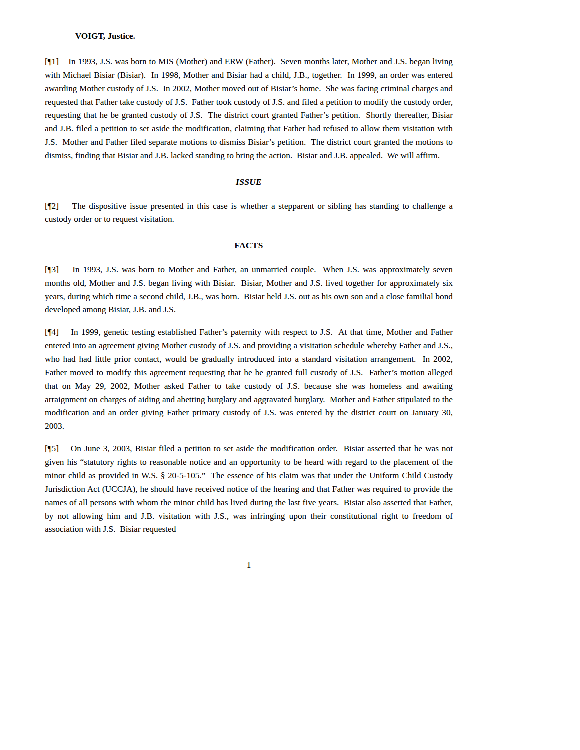VOIGT, Justice.
[¶1] In 1993, J.S. was born to MIS (Mother) and ERW (Father). Seven months later, Mother and J.S. began living with Michael Bisiar (Bisiar). In 1998, Mother and Bisiar had a child, J.B., together. In 1999, an order was entered awarding Mother custody of J.S. In 2002, Mother moved out of Bisiar’s home. She was facing criminal charges and requested that Father take custody of J.S. Father took custody of J.S. and filed a petition to modify the custody order, requesting that he be granted custody of J.S. The district court granted Father’s petition. Shortly thereafter, Bisiar and J.B. filed a petition to set aside the modification, claiming that Father had refused to allow them visitation with J.S. Mother and Father filed separate motions to dismiss Bisiar’s petition. The district court granted the motions to dismiss, finding that Bisiar and J.B. lacked standing to bring the action. Bisiar and J.B. appealed. We will affirm.
ISSUE
[¶2] The dispositive issue presented in this case is whether a stepparent or sibling has standing to challenge a custody order or to request visitation.
FACTS
[¶3] In 1993, J.S. was born to Mother and Father, an unmarried couple. When J.S. was approximately seven months old, Mother and J.S. began living with Bisiar. Bisiar, Mother and J.S. lived together for approximately six years, during which time a second child, J.B., was born. Bisiar held J.S. out as his own son and a close familial bond developed among Bisiar, J.B. and J.S.
[¶4] In 1999, genetic testing established Father’s paternity with respect to J.S. At that time, Mother and Father entered into an agreement giving Mother custody of J.S. and providing a visitation schedule whereby Father and J.S., who had had little prior contact, would be gradually introduced into a standard visitation arrangement. In 2002, Father moved to modify this agreement requesting that he be granted full custody of J.S. Father’s motion alleged that on May 29, 2002, Mother asked Father to take custody of J.S. because she was homeless and awaiting arraignment on charges of aiding and abetting burglary and aggravated burglary. Mother and Father stipulated to the modification and an order giving Father primary custody of J.S. was entered by the district court on January 30, 2003.
[¶5] On June 3, 2003, Bisiar filed a petition to set aside the modification order. Bisiar asserted that he was not given his “statutory rights to reasonable notice and an opportunity to be heard with regard to the placement of the minor child as provided in W.S. § 20-5-105.” The essence of his claim was that under the Uniform Child Custody Jurisdiction Act (UCCJA), he should have received notice of the hearing and that Father was required to provide the names of all persons with whom the minor child has lived during the last five years. Bisiar also asserted that Father, by not allowing him and J.B. visitation with J.S., was infringing upon their constitutional right to freedom of association with J.S. Bisiar requested
1